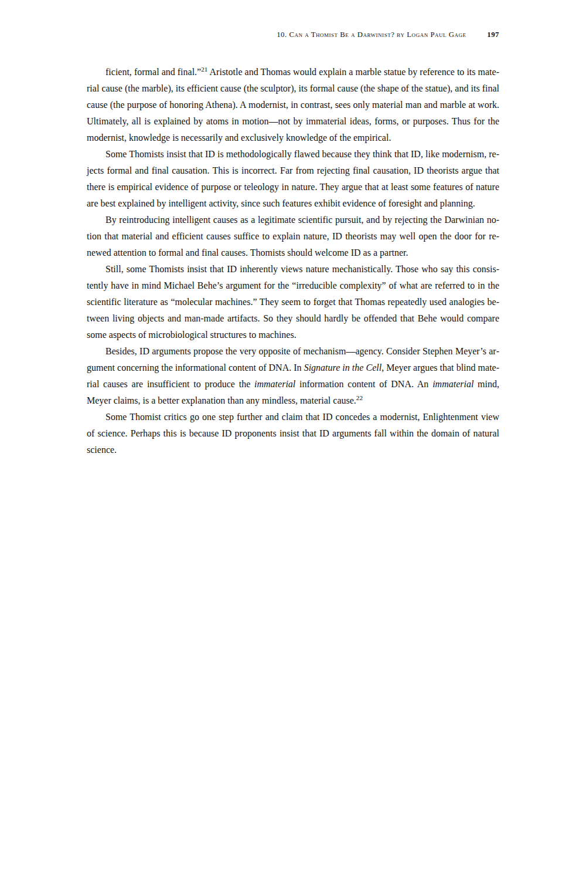10. Can a Thomist Be a Darwinist? by Logan Paul Gage 197
ficient, formal and final.”21 Aristotle and Thomas would explain a marble statue by reference to its material cause (the marble), its efficient cause (the sculptor), its formal cause (the shape of the statue), and its final cause (the purpose of honoring Athena). A modernist, in contrast, sees only material man and marble at work. Ultimately, all is explained by atoms in motion—not by immaterial ideas, forms, or purposes. Thus for the modernist, knowledge is necessarily and exclusively knowledge of the empirical.
Some Thomists insist that ID is methodologically flawed because they think that ID, like modernism, rejects formal and final causation. This is incorrect. Far from rejecting final causation, ID theorists argue that there is empirical evidence of purpose or teleology in nature. They argue that at least some features of nature are best explained by intelligent activity, since such features exhibit evidence of foresight and planning.
By reintroducing intelligent causes as a legitimate scientific pursuit, and by rejecting the Darwinian notion that material and efficient causes suffice to explain nature, ID theorists may well open the door for renewed attention to formal and final causes. Thomists should welcome ID as a partner.
Still, some Thomists insist that ID inherently views nature mechanistically. Those who say this consistently have in mind Michael Behe’s argument for the “irreducible complexity” of what are referred to in the scientific literature as “molecular machines.” They seem to forget that Thomas repeatedly used analogies between living objects and man-made artifacts. So they should hardly be offended that Behe would compare some aspects of microbiological structures to machines.
Besides, ID arguments propose the very opposite of mechanism—agency. Consider Stephen Meyer’s argument concerning the informational content of DNA. In Signature in the Cell, Meyer argues that blind material causes are insufficient to produce the immaterial information content of DNA. An immaterial mind, Meyer claims, is a better explanation than any mindless, material cause.22
Some Thomist critics go one step further and claim that ID concedes a modernist, Enlightenment view of science. Perhaps this is because ID proponents insist that ID arguments fall within the domain of natural science.